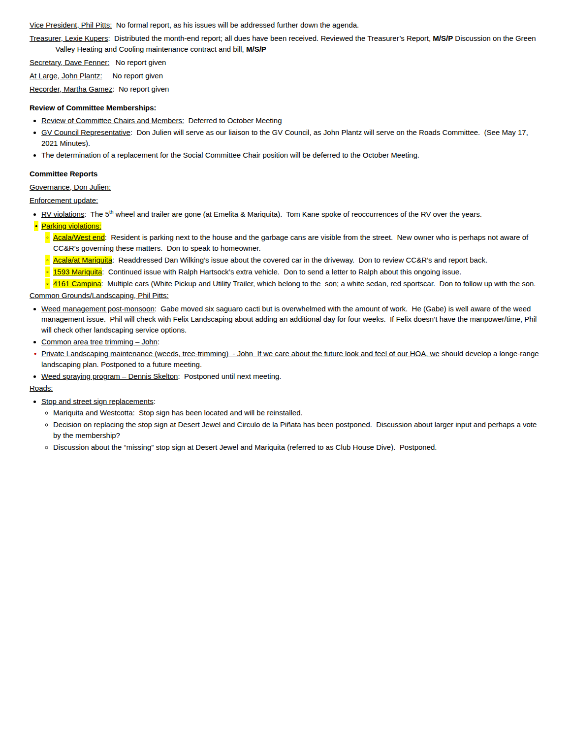Vice President, Phil Pitts: No formal report, as his issues will be addressed further down the agenda.
Treasurer, Lexie Kupers: Distributed the month-end report; all dues have been received. Reviewed the Treasurer’s Report, M/S/P Discussion on the Green Valley Heating and Cooling maintenance contract and bill, M/S/P
Secretary, Dave Fenner: No report given
At Large, John Plantz: No report given
Recorder, Martha Gamez: No report given
Review of Committee Memberships:
Review of Committee Chairs and Members: Deferred to October Meeting
GV Council Representative: Don Julien will serve as our liaison to the GV Council, as John Plantz will serve on the Roads Committee. (See May 17, 2021 Minutes).
The determination of a replacement for the Social Committee Chair position will be deferred to the October Meeting.
Committee Reports
Governance, Don Julien:
Enforcement update:
RV violations: The 5th wheel and trailer are gone (at Emelita & Mariquita). Tom Kane spoke of reoccurrences of the RV over the years.
Parking violations:
Acala/West end: Resident is parking next to the house and the garbage cans are visible from the street. New owner who is perhaps not aware of CC&R’s governing these matters. Don to speak to homeowner.
Acala/at Mariquita: Readdressed Dan Wilking’s issue about the covered car in the driveway. Don to review CC&R’s and report back.
1593 Mariquita: Continued issue with Ralph Hartsock’s extra vehicle. Don to send a letter to Ralph about this ongoing issue.
4161 Campina: Multiple cars (White Pickup and Utility Trailer, which belong to the son; a white sedan, red sportscar. Don to follow up with the son.
Common Grounds/Landscaping, Phil Pitts:
Weed management post-monsoon: Gabe moved six saguaro cacti but is overwhelmed with the amount of work. He (Gabe) is well aware of the weed management issue. Phil will check with Felix Landscaping about adding an additional day for four weeks. If Felix doesn’t have the manpower/time, Phil will check other landscaping service options.
Common area tree trimming – John:
Private Landscaping maintenance (weeds, tree-trimming) - John If we care about the future look and feel of our HOA, we should develop a longe-range landscaping plan. Postponed to a future meeting.
Weed spraying program – Dennis Skelton: Postponed until next meeting.
Roads:
Stop and street sign replacements:
Mariquita and Westcotta: Stop sign has been located and will be reinstalled.
Decision on replacing the stop sign at Desert Jewel and Circulo de la Piñata has been postponed. Discussion about larger input and perhaps a vote by the membership?
Discussion about the “missing” stop sign at Desert Jewel and Mariquita (referred to as Club House Dive). Postponed.